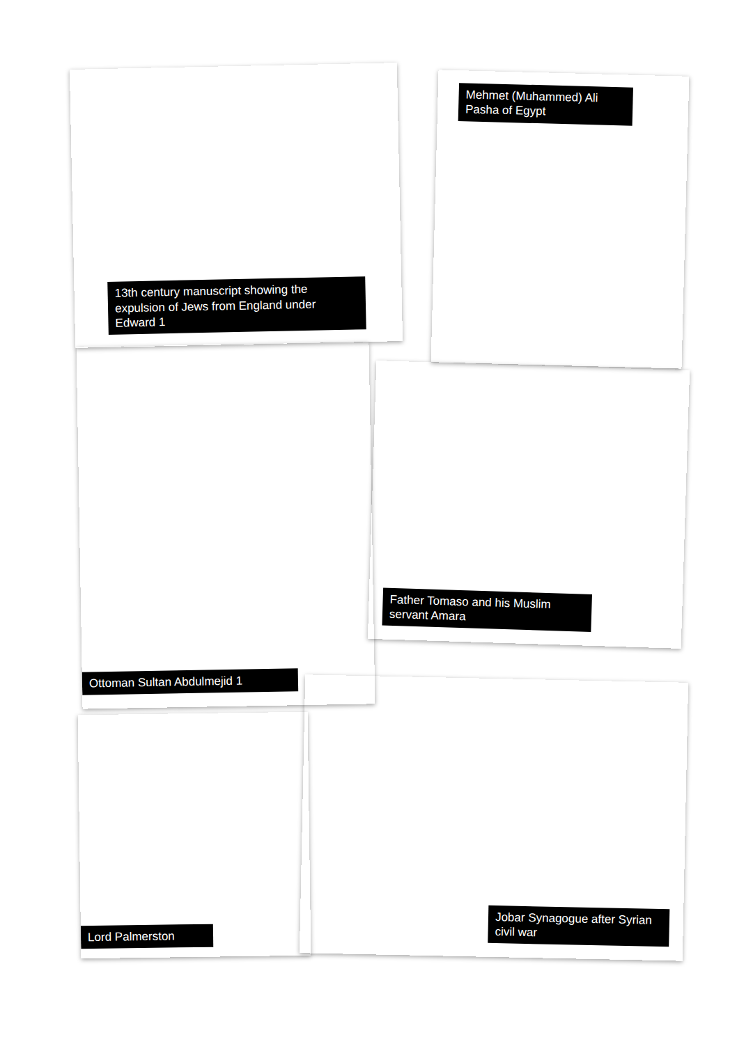13th century manuscript showing the expulsion of Jews from England under Edward 1
Mehmet (Muhammed) Ali Pasha of Egypt
Ottoman Sultan Abdulmejid 1
Father Tomaso and his Muslim servant Amara
Lord Palmerston
Jobar Synagogue after Syrian civil war